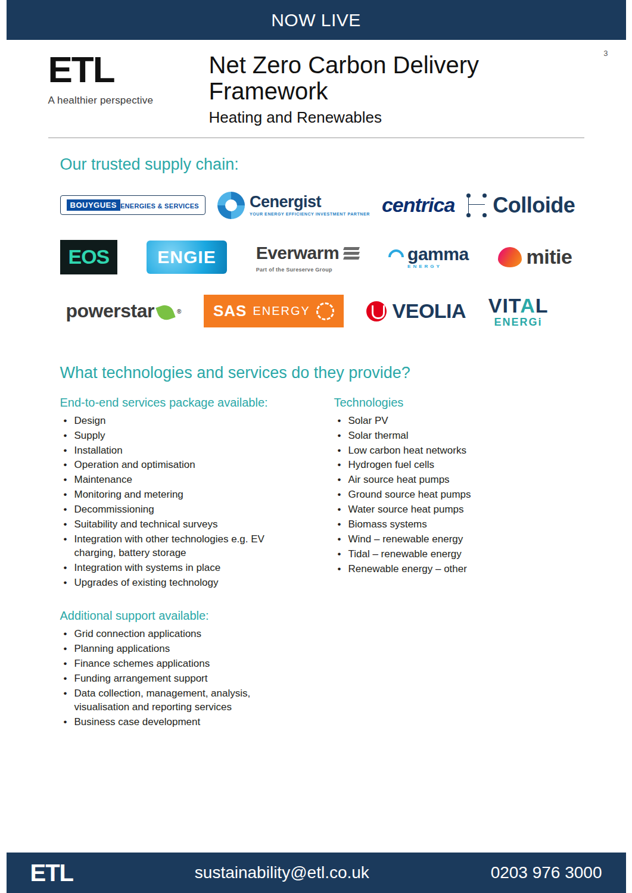NOW LIVE
3
ETL
A healthier perspective
Net Zero Carbon Delivery Framework
Heating and Renewables
Our trusted supply chain:
BOUYGUES ENERGIES & SERVICES
Cenergist YOUR ENERGY EFFICIENCY INVESTMENT PARTNER
centrica
Colloide
EOS
ENGIE
Everwarm
Part of the Sureserve Group
gamma ENERGY
mitie
powerstar ®
SAS ENERGY
VEOLIA
VITAL
ENERGi
What technologies and services do they provide?
End-to-end services package available:
Design
Supply
Installation
Operation and optimisation
Maintenance
Monitoring and metering
Decommissioning
Suitability and technical surveys
Integration with other technologies e.g. EV charging, battery storage
Integration with systems in place
Upgrades of existing technology
Additional support available:
Grid connection applications
Planning applications
Finance schemes applications
Funding arrangement support
Data collection, management, analysis, visualisation and reporting services
Business case development
Technologies
Solar PV
Solar thermal
Low carbon heat networks
Hydrogen fuel cells
Air source heat pumps
Ground source heat pumps
Water source heat pumps
Biomass systems
Wind – renewable energy
Tidal – renewable energy
Renewable energy – other
ETL
sustainability@etl.co.uk
0203 976 3000